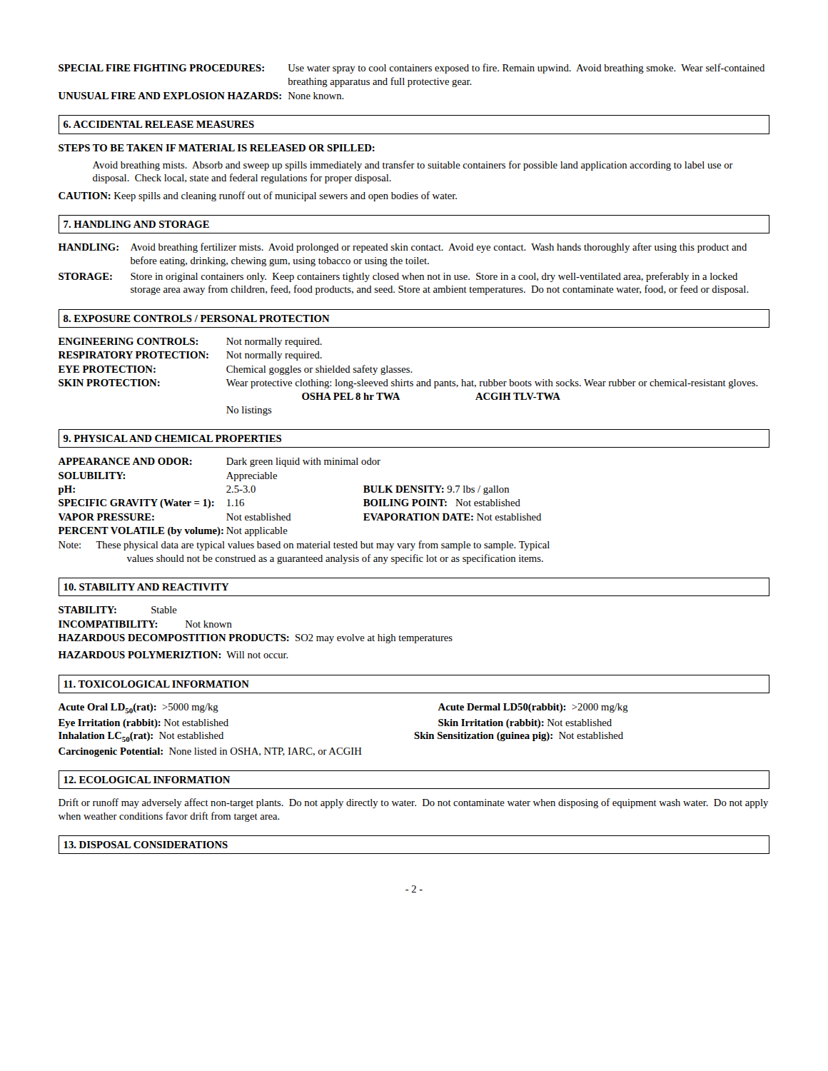SPECIAL FIRE FIGHTING PROCEDURES:
Use water spray to cool containers exposed to fire. Remain upwind. Avoid breathing smoke. Wear self-contained breathing apparatus and full protective gear.
UNUSUAL FIRE AND EXPLOSION HAZARDS:
None known.
6. ACCIDENTAL RELEASE MEASURES
STEPS TO BE TAKEN IF MATERIAL IS RELEASED OR SPILLED:
Avoid breathing mists. Absorb and sweep up spills immediately and transfer to suitable containers for possible land application according to label use or disposal. Check local, state and federal regulations for proper disposal.
CAUTION: Keep spills and cleaning runoff out of municipal sewers and open bodies of water.
7. HANDLING AND STORAGE
HANDLING:
Avoid breathing fertilizer mists. Avoid prolonged or repeated skin contact. Avoid eye contact. Wash hands thoroughly after using this product and before eating, drinking, chewing gum, using tobacco or using the toilet.
STORAGE:
Store in original containers only. Keep containers tightly closed when not in use. Store in a cool, dry well-ventilated area, preferably in a locked storage area away from children, feed, food products, and seed. Store at ambient temperatures. Do not contaminate water, food, or feed or disposal.
8. EXPOSURE CONTROLS / PERSONAL PROTECTION
ENGINEERING CONTROLS:
Not normally required.
RESPIRATORY PROTECTION:
Not normally required.
EYE PROTECTION:
Chemical goggles or shielded safety glasses.
SKIN PROTECTION:
Wear protective clothing: long-sleeved shirts and pants, hat, rubber boots with socks. Wear rubber or chemical-resistant gloves.
OSHA PEL 8 hr TWA ACGIH TLV-TWA
No listings
9. PHYSICAL AND CHEMICAL PROPERTIES
APPEARANCE AND ODOR:
Dark green liquid with minimal odor
SOLUBILITY:
Appreciable
pH:
2.5-3.0
BULK DENSITY: 9.7 lbs / gallon
SPECIFIC GRAVITY (Water = 1):
1.16
BOILING POINT: Not established
VAPOR PRESSURE:
Not established
EVAPORATION DATE: Not established
PERCENT VOLATILE (by volume):
Not applicable
Note: These physical data are typical values based on material tested but may vary from sample to sample. Typical values should not be construed as a guaranteed analysis of any specific lot or as specification items.
10. STABILITY AND REACTIVITY
STABILITY:
Stable
INCOMPATIBILITY:
Not known
HAZARDOUS DECOMPOSTITION PRODUCTS: SO2 may evolve at high temperatures
HAZARDOUS POLYMERIZTION: Will not occur.
11. TOXICOLOGICAL INFORMATION
Acute Oral LD50(rat): >5000 mg/kg
Acute Dermal LD50(rabbit): >2000 mg/kg
Eye Irritation (rabbit): Not established
Skin Irritation (rabbit): Not established
Inhalation LC50(rat): Not established
Skin Sensitization (guinea pig): Not established
Carcinogenic Potential: None listed in OSHA, NTP, IARC, or ACGIH
12. ECOLOGICAL INFORMATION
Drift or runoff may adversely affect non-target plants. Do not apply directly to water. Do not contaminate water when disposing of equipment wash water. Do not apply when weather conditions favor drift from target area.
13. DISPOSAL CONSIDERATIONS
- 2 -